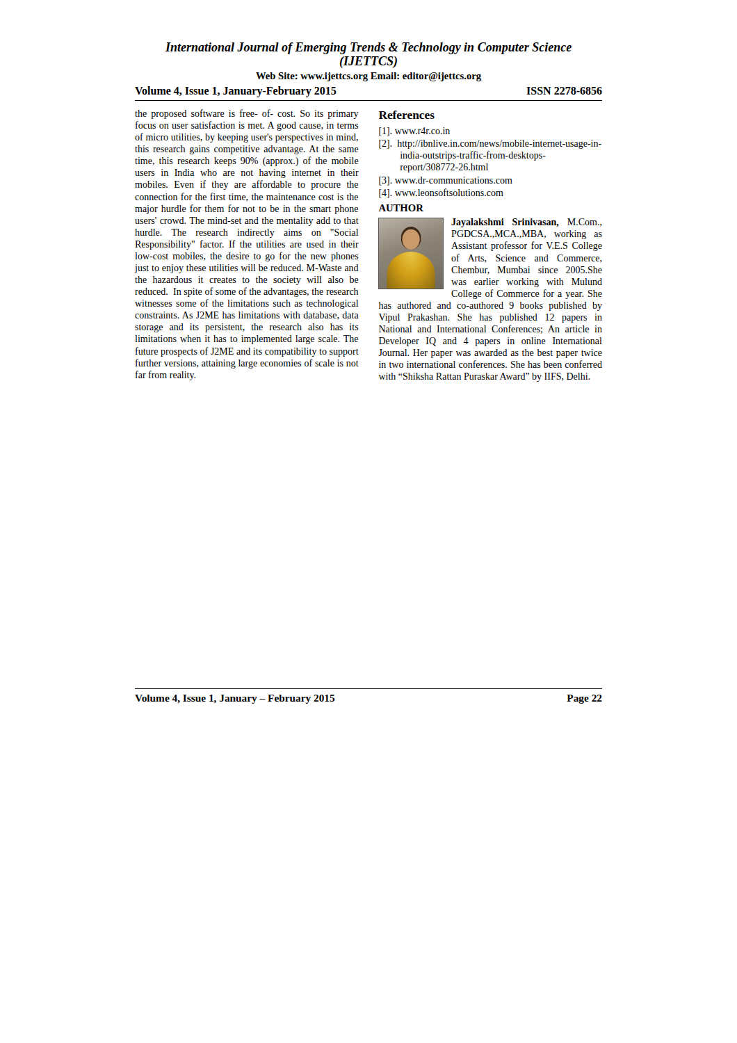International Journal of Emerging Trends & Technology in Computer Science (IJETTCS)
Web Site: www.ijettcs.org Email: editor@ijettcs.org
Volume 4, Issue 1, January-February 2015 ISSN 2278-6856
the proposed software is free- of- cost. So its primary focus on user satisfaction is met. A good cause, in terms of micro utilities, by keeping user's perspectives in mind, this research gains competitive advantage. At the same time, this research keeps 90% (approx.) of the mobile users in India who are not having internet in their mobiles. Even if they are affordable to procure the connection for the first time, the maintenance cost is the major hurdle for them for not to be in the smart phone users' crowd. The mind-set and the mentality add to that hurdle. The research indirectly aims on "Social Responsibility" factor. If the utilities are used in their low-cost mobiles, the desire to go for the new phones just to enjoy these utilities will be reduced. M-Waste and the hazardous it creates to the society will also be reduced. In spite of some of the advantages, the research witnesses some of the limitations such as technological constraints. As J2ME has limitations with database, data storage and its persistent, the research also has its limitations when it has to implemented large scale. The future prospects of J2ME and its compatibility to support further versions, attaining large economies of scale is not far from reality.
References
[1]. www.r4r.co.in
[2]. http://ibnlive.in.com/news/mobile-internet-usage-in-india-outstrips-traffic-from-desktops-report/308772-26.html
[3]. www.dr-communications.com
[4]. www.leonsoftsolutions.com
AUTHOR
Jayalakshmi Srinivasan, M.Com., PGDCSA.,MCA.,MBA, working as Assistant professor for V.E.S College of Arts, Science and Commerce, Chembur, Mumbai since 2005.She was earlier working with Mulund College of Commerce for a year. She has authored and co-authored 9 books published by Vipul Prakashan. She has published 12 papers in National and International Conferences; An article in Developer IQ and 4 papers in online International Journal. Her paper was awarded as the best paper twice in two international conferences. She has been conferred with “Shiksha Rattan Puraskar Award” by IIFS, Delhi.
Volume 4, Issue 1, January – February 2015 Page 22